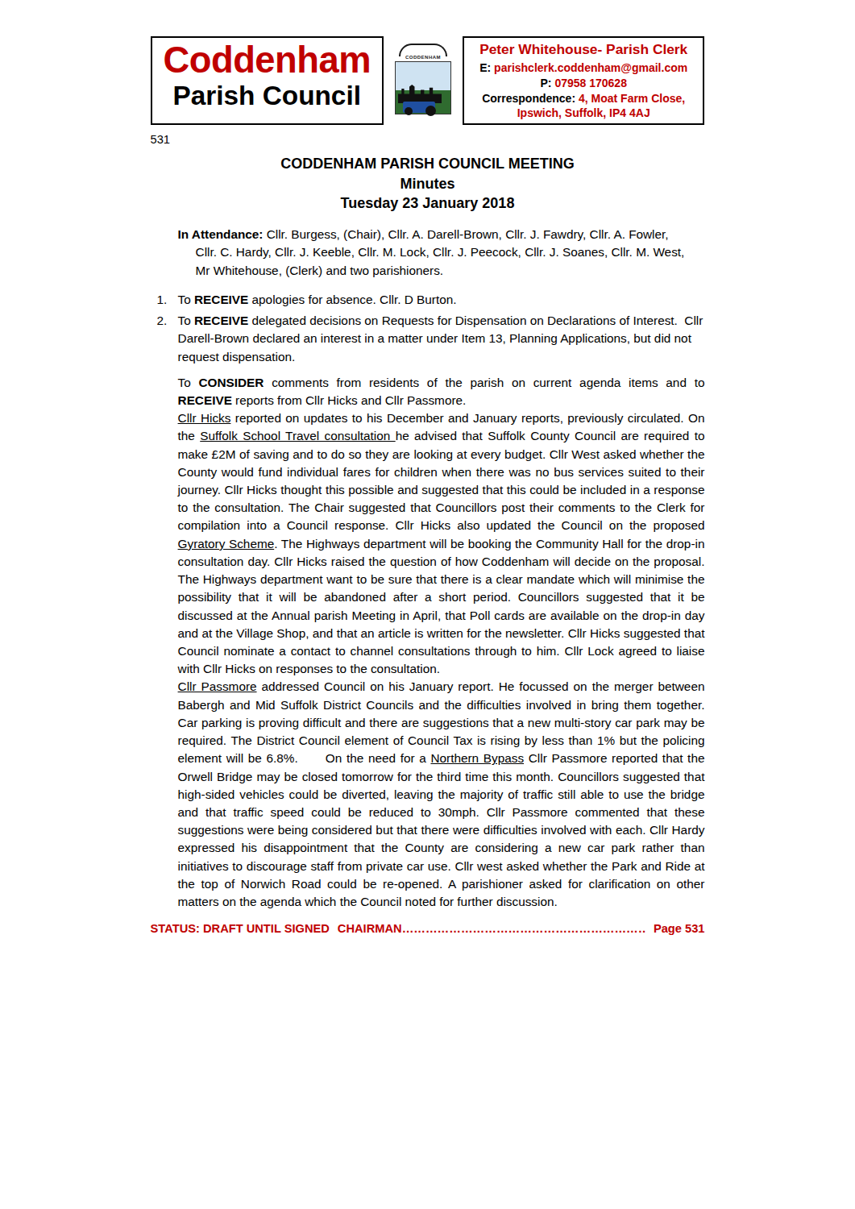Coddenham
Parish Council
CODDENHAM
Peter Whitehouse- Parish Clerk
E: parishclerk.coddenham@gmail.com
P: 07958 170628
Correspondence: 4, Moat Farm Close,
Ipswich, Suffolk, IP4 4AJ
531
CODDENHAM PARISH COUNCIL MEETING
Minutes
Tuesday 23 January 2018
In Attendance: Cllr. Burgess, (Chair), Cllr. A. Darell-Brown, Cllr. J. Fawdry, Cllr. A. Fowler, Cllr. C. Hardy, Cllr. J. Keeble, Cllr. M. Lock, Cllr. J. Peecock, Cllr. J. Soanes, Cllr. M. West, Mr Whitehouse, (Clerk) and two parishioners.
To RECEIVE apologies for absence. Cllr. D Burton.
To RECEIVE delegated decisions on Requests for Dispensation on Declarations of Interest. Cllr Darell-Brown declared an interest in a matter under Item 13, Planning Applications, but did not request dispensation.
To CONSIDER comments from residents of the parish on current agenda items and to RECEIVE reports from Cllr Hicks and Cllr Passmore.
Cllr Hicks reported on updates to his December and January reports, previously circulated. On the Suffolk School Travel consultation he advised that Suffolk County Council are required to make £2M of saving and to do so they are looking at every budget. Cllr West asked whether the County would fund individual fares for children when there was no bus services suited to their journey. Cllr Hicks thought this possible and suggested that this could be included in a response to the consultation. The Chair suggested that Councillors post their comments to the Clerk for compilation into a Council response. Cllr Hicks also updated the Council on the proposed Gyratory Scheme. The Highways department will be booking the Community Hall for the drop-in consultation day. Cllr Hicks raised the question of how Coddenham will decide on the proposal. The Highways department want to be sure that there is a clear mandate which will minimise the possibility that it will be abandoned after a short period. Councillors suggested that it be discussed at the Annual parish Meeting in April, that Poll cards are available on the drop-in day and at the Village Shop, and that an article is written for the newsletter. Cllr Hicks suggested that Council nominate a contact to channel consultations through to him. Cllr Lock agreed to liaise with Cllr Hicks on responses to the consultation.
Cllr Passmore addressed Council on his January report. He focussed on the merger between Babergh and Mid Suffolk District Councils and the difficulties involved in bring them together. Car parking is proving difficult and there are suggestions that a new multi-story car park may be required. The District Council element of Council Tax is rising by less than 1% but the policing element will be 6.8%. On the need for a Northern Bypass Cllr Passmore reported that the Orwell Bridge may be closed tomorrow for the third time this month. Councillors suggested that high-sided vehicles could be diverted, leaving the majority of traffic still able to use the bridge and that traffic speed could be reduced to 30mph. Cllr Passmore commented that these suggestions were being considered but that there were difficulties involved with each. Cllr Hardy expressed his disappointment that the County are considering a new car park rather than initiatives to discourage staff from private car use. Cllr west asked whether the Park and Ride at the top of Norwich Road could be re-opened. A parishioner asked for clarification on other matters on the agenda which the Council noted for further discussion.
STATUS: DRAFT UNTIL SIGNED CHAIRMAN…………………………………………………………DATE……………………… Page 531